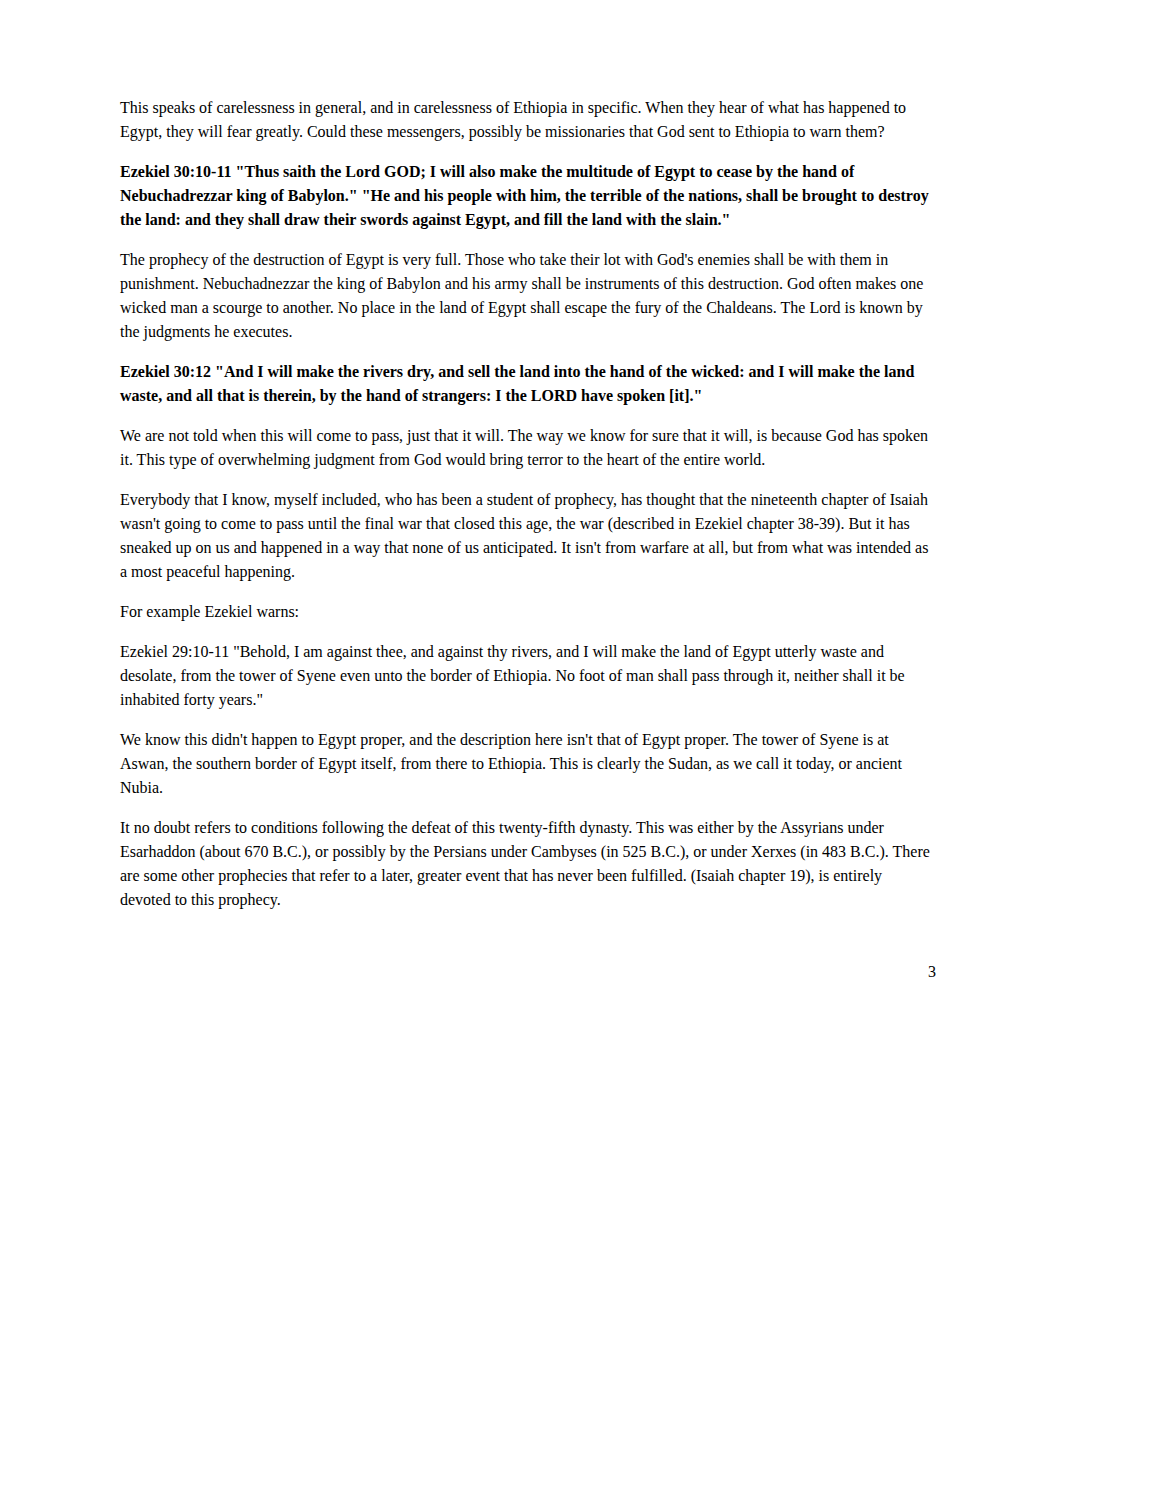This speaks of carelessness in general, and in carelessness of Ethiopia in specific. When they hear of what has happened to Egypt, they will fear greatly. Could these messengers, possibly be missionaries that God sent to Ethiopia to warn them?
Ezekiel 30:10-11 "Thus saith the Lord GOD; I will also make the multitude of Egypt to cease by the hand of Nebuchadrezzar king of Babylon." "He and his people with him, the terrible of the nations, shall be brought to destroy the land: and they shall draw their swords against Egypt, and fill the land with the slain."
The prophecy of the destruction of Egypt is very full. Those who take their lot with God's enemies shall be with them in punishment. Nebuchadnezzar the king of Babylon and his army shall be instruments of this destruction. God often makes one wicked man a scourge to another. No place in the land of Egypt shall escape the fury of the Chaldeans. The Lord is known by the judgments he executes.
Ezekiel 30:12 "And I will make the rivers dry, and sell the land into the hand of the wicked: and I will make the land waste, and all that is therein, by the hand of strangers: I the LORD have spoken [it]."
We are not told when this will come to pass, just that it will. The way we know for sure that it will, is because God has spoken it. This type of overwhelming judgment from God would bring terror to the heart of the entire world.
Everybody that I know, myself included, who has been a student of prophecy, has thought that the nineteenth chapter of Isaiah wasn't going to come to pass until the final war that closed this age, the war (described in Ezekiel chapter 38-39). But it has sneaked up on us and happened in a way that none of us anticipated. It isn't from warfare at all, but from what was intended as a most peaceful happening.
For example Ezekiel warns:
Ezekiel 29:10-11 "Behold, I am against thee, and against thy rivers, and I will make the land of Egypt utterly waste and desolate, from the tower of Syene even unto the border of Ethiopia. No foot of man shall pass through it, neither shall it be inhabited forty years."
We know this didn't happen to Egypt proper, and the description here isn't that of Egypt proper. The tower of Syene is at Aswan, the southern border of Egypt itself, from there to Ethiopia. This is clearly the Sudan, as we call it today, or ancient Nubia.
It no doubt refers to conditions following the defeat of this twenty-fifth dynasty. This was either by the Assyrians under Esarhaddon (about 670 B.C.), or possibly by the Persians under Cambyses (in 525 B.C.), or under Xerxes (in 483 B.C.). There are some other prophecies that refer to a later, greater event that has never been fulfilled. (Isaiah chapter 19), is entirely devoted to this prophecy.
3